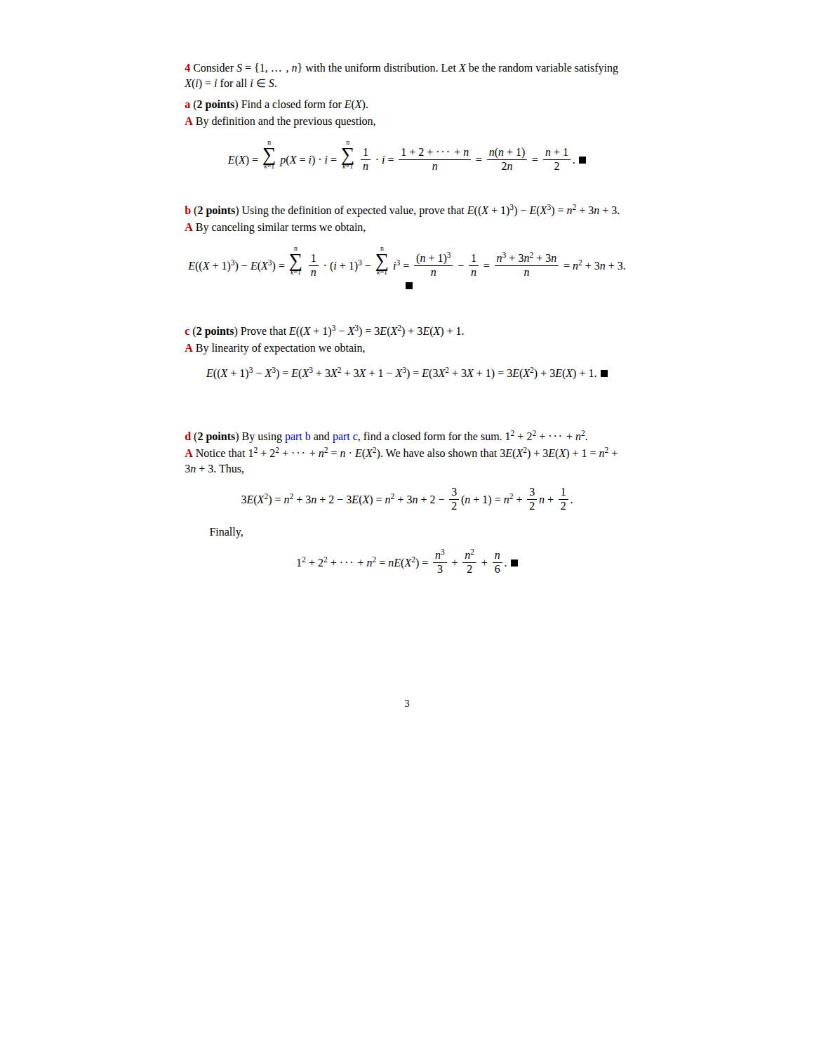4 Consider S = {1, … , n} with the uniform distribution. Let X be the random variable satisfying X(i) = i for all i ∈ S.
a (2 points) Find a closed form for E(X).
A By definition and the previous question,
E(X) = n∑k=1 p(X = i) · i = n∑k=1 1 n · i = 1 + 2 + ··· + n n = n(n + 1) 2n = n + 12.
b (2 points) Using the definition of expected value, prove that E((X + 1)3) − E(X3) = n2 + 3n + 3.
A By canceling similar terms we obtain,
E((X + 1)3) − E(X3) = n∑k=1 1 n · (i + 1)3 − n∑k=1 i3 = (n + 1)3 n − 1 n = n3 + 3n2 + 3n n = n2 + 3n + 3.
c (2 points) Prove that E((X + 1)3 − X3) = 3E(X2) + 3E(X) + 1.
A By linearity of expectation we obtain,
E((X + 1)3 − X3) = E(X3 + 3X2 + 3X + 1 − X3) = E(3X2 + 3X + 1) = 3E(X2) + 3E(X) + 1.
d (2 points) By using part b and part c, find a closed form for the sum. 12 + 22 + ··· + n2.
A Notice that 12 + 22 + ··· + n2 = n · E(X2). We have also shown that 3E(X2) + 3E(X) + 1 = n2 + 3n + 3. Thus,
3E(X2) = n2 + 3n + 2 − 3E(X) = n2 + 3n + 2 − 32(n + 1) = n2 + 32 n + 12.
Finally,
12 + 22 + ··· + n2 = nE(X2) = n33 + n22 + n 6.
3